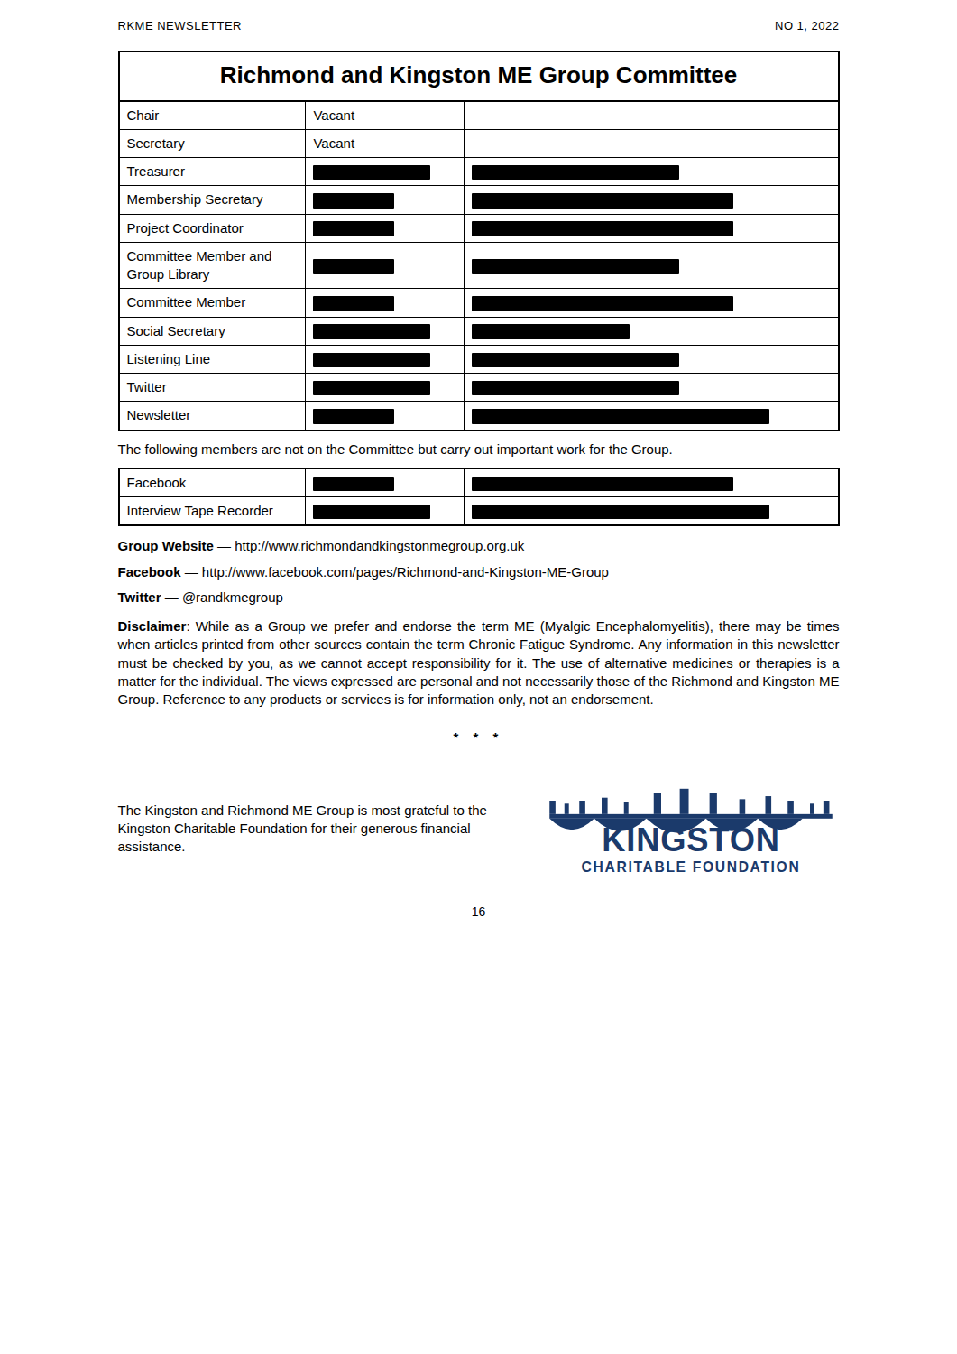RKME NEWSLETTER NO 1, 2022
Richmond and Kingston ME Group Committee
| Chair | Vacant | |
| Secretary | Vacant | |
| Treasurer | | |
| Membership Secretary | | |
| Project Coordinator | | |
| Committee Member and Group Library | | |
| Committee Member | | |
| Social Secretary | | |
| Listening Line | | |
| Twitter | | |
| Newsletter | | |
The following members are not on the Committee but carry out important work for the Group.
| Facebook | | |
| Interview Tape Recorder | | |
Group Website — http://www.richmondandkingstonmegroup.org.uk
Facebook — http://www.facebook.com/pages/Richmond-and-Kingston-ME-Group
Twitter — @randkmegroup
Disclaimer: While as a Group we prefer and endorse the term ME (Myalgic Encephalomyelitis), there may be times when articles printed from other sources contain the term Chronic Fatigue Syndrome. Any information in this newsletter must be checked by you, as we cannot accept responsibility for it. The use of alternative medicines or therapies is a matter for the individual. The views expressed are personal and not necessarily those of the Richmond and Kingston ME Group. Reference to any products or services is for information only, not an endorsement.
* * *
The Kingston and Richmond ME Group is most grateful to the Kingston Charitable Foundation for their generous financial assistance.
KINGSTON CHARITABLE FOUNDATION
16